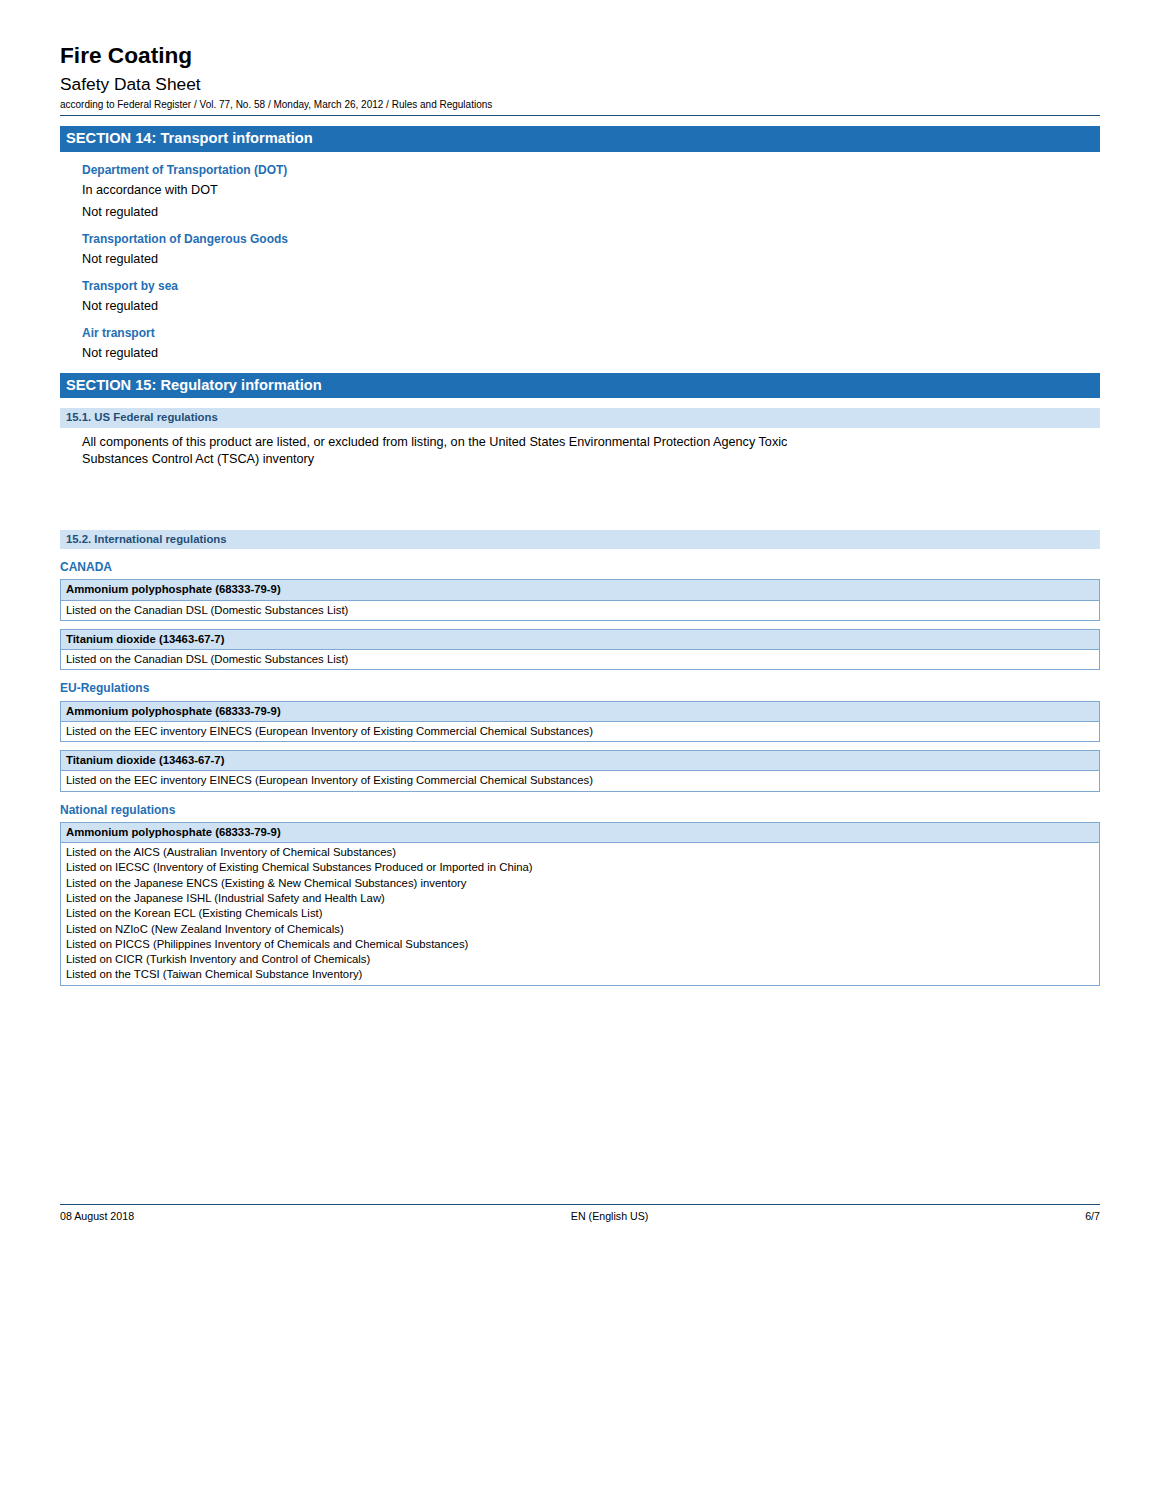Fire Coating
Safety Data Sheet
according to Federal Register / Vol. 77, No. 58 / Monday, March 26, 2012 / Rules and Regulations
SECTION 14: Transport information
Department of Transportation (DOT)
In accordance with DOT
Not regulated
Transportation of Dangerous Goods
Not regulated
Transport by sea
Not regulated
Air transport
Not regulated
SECTION 15: Regulatory information
15.1. US Federal regulations
All components of this product are listed, or excluded from listing, on the United States Environmental Protection Agency Toxic
Substances Control Act (TSCA) inventory
15.2. International regulations
CANADA
| Ammonium polyphosphate (68333-79-9) |
| Listed on the Canadian DSL (Domestic Substances List) |
| Titanium dioxide (13463-67-7) |
| Listed on the Canadian DSL (Domestic Substances List) |
EU-Regulations
| Ammonium polyphosphate (68333-79-9) |
| Listed on the EEC inventory EINECS (European Inventory of Existing Commercial Chemical Substances) |
| Titanium dioxide (13463-67-7) |
| Listed on the EEC inventory EINECS (European Inventory of Existing Commercial Chemical Substances) |
National regulations
| Ammonium polyphosphate (68333-79-9) |
| Listed on the AICS (Australian Inventory of Chemical Substances) Listed on IECSC (Inventory of Existing Chemical Substances Produced or Imported in China) Listed on the Japanese ENCS (Existing & New Chemical Substances) inventory Listed on the Japanese ISHL (Industrial Safety and Health Law) Listed on the Korean ECL (Existing Chemicals List) Listed on NZIoC (New Zealand Inventory of Chemicals) Listed on PICCS (Philippines Inventory of Chemicals and Chemical Substances) Listed on CICR (Turkish Inventory and Control of Chemicals) Listed on the TCSI (Taiwan Chemical Substance Inventory) |
08 August 2018
EN (English US)
6/7